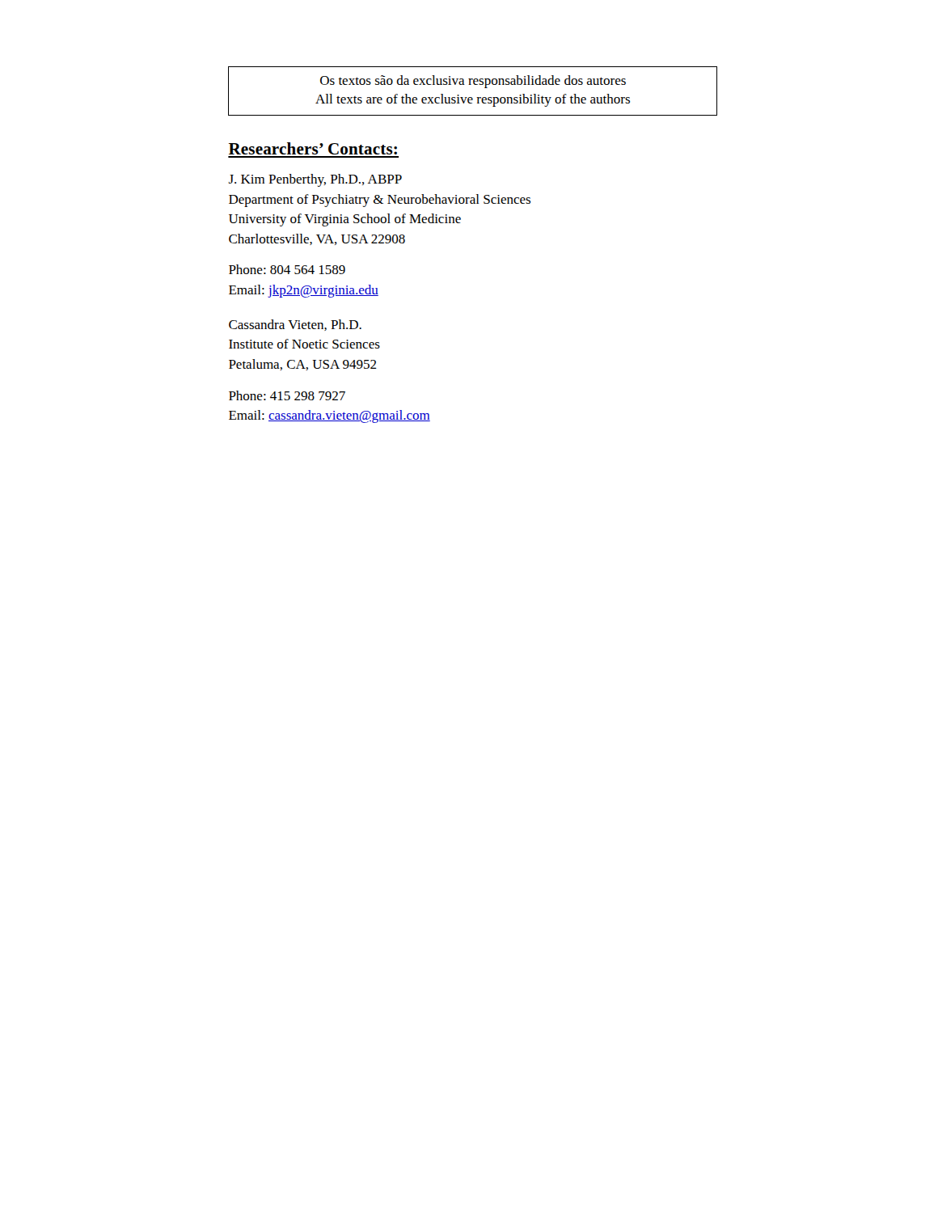Os textos são da exclusiva responsabilidade dos autores
All texts are of the exclusive responsibility of the authors
Researchers’ Contacts:
J. Kim Penberthy, Ph.D., ABPP
Department of Psychiatry & Neurobehavioral Sciences
University of Virginia School of Medicine
Charlottesville, VA, USA 22908
Phone: 804 564 1589
Email: jkp2n@virginia.edu
Cassandra Vieten, Ph.D.
Institute of Noetic Sciences
Petaluma, CA, USA 94952
Phone: 415 298 7927
Email: cassandra.vieten@gmail.com